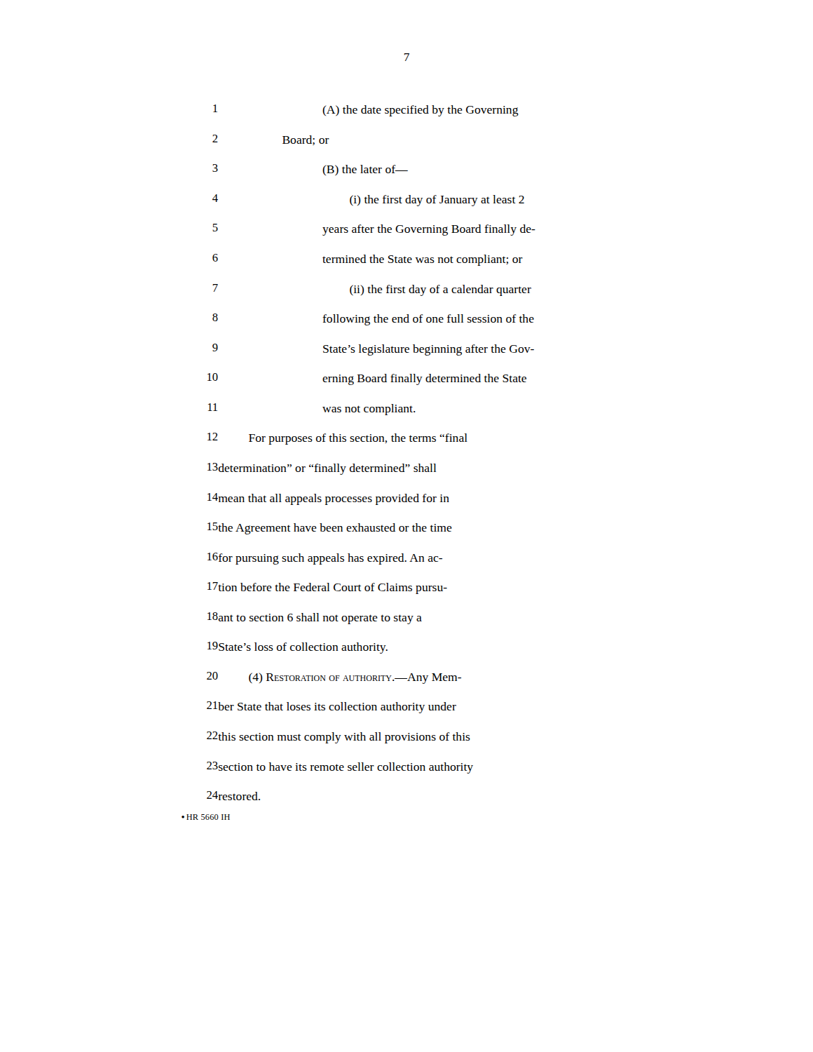7
| 1 | (A) the date specified by the Governing |
| 2 | Board; or |
| 3 | (B) the later of— |
| 4 | (i) the first day of January at least 2 |
| 5 | years after the Governing Board finally de- |
| 6 | termined the State was not compliant; or |
| 7 | (ii) the first day of a calendar quarter |
| 8 | following the end of one full session of the |
| 9 | State’s legislature beginning after the Gov- |
| 10 | erning Board finally determined the State |
| 11 | was not compliant. |
| 12 | For purposes of this section, the terms “final |
| 13 | determination” or “finally determined” shall |
| 14 | mean that all appeals processes provided for in |
| 15 | the Agreement have been exhausted or the time |
| 16 | for pursuing such appeals has expired. An ac- |
| 17 | tion before the Federal Court of Claims pursu- |
| 18 | ant to section 6 shall not operate to stay a |
| 19 | State’s loss of collection authority. |
| 20 | (4) Restoration of authority. —Any Mem- |
| 21 | ber State that loses its collection authority under |
| 22 | this section must comply with all provisions of this |
| 23 | section to have its remote seller collection authority |
| 24 | restored. |
•HR 5660 IH